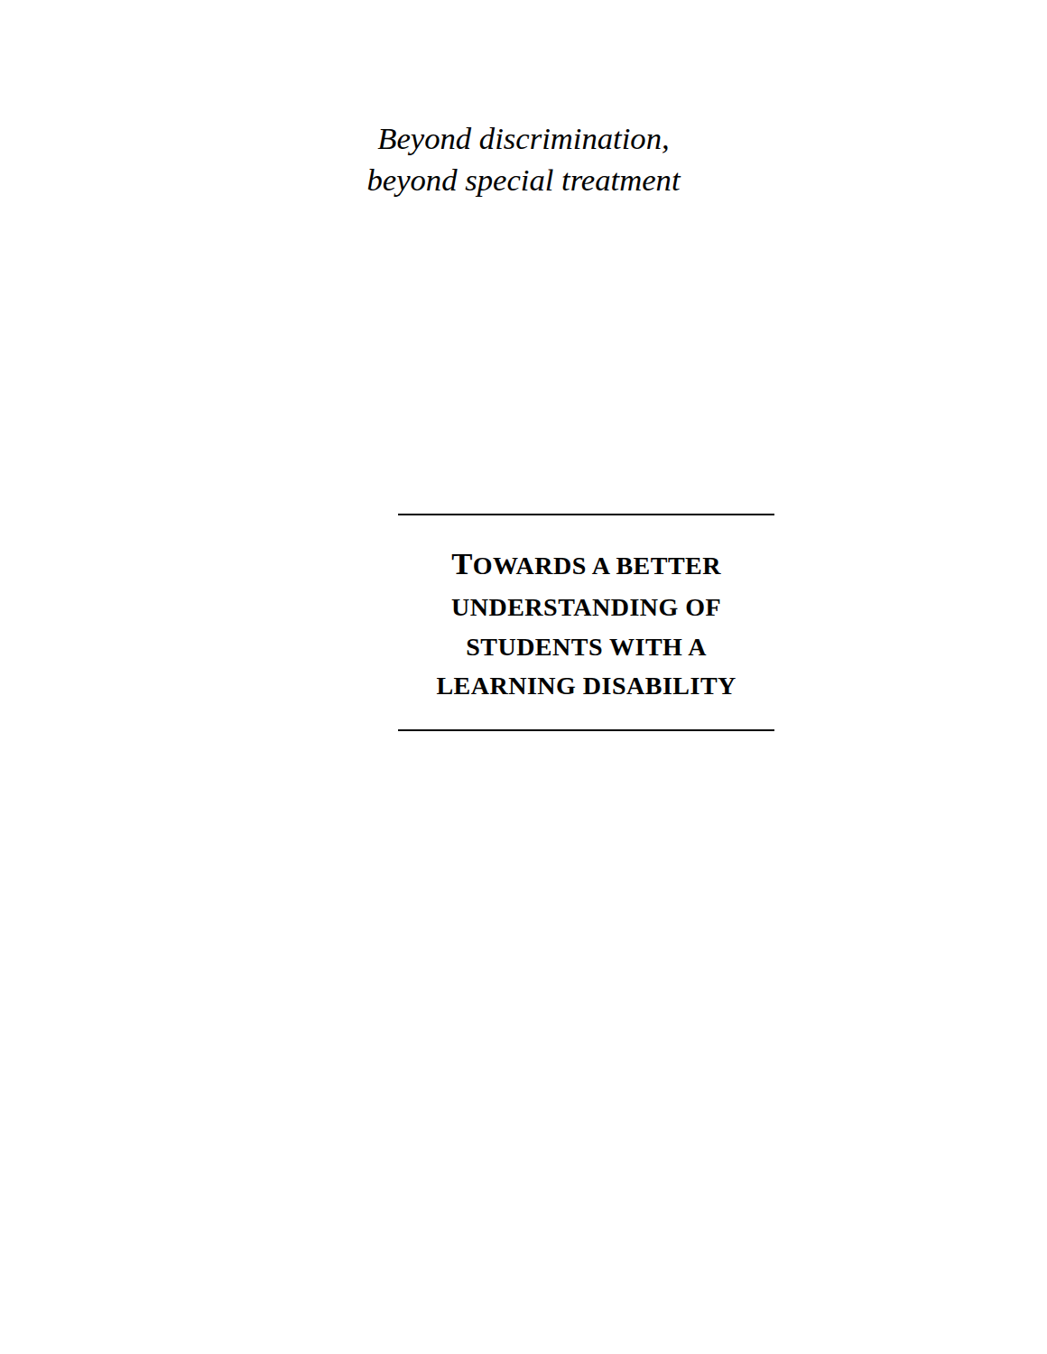Beyond discrimination,
beyond special treatment
Towards a better
understanding of
students with a
learning disability